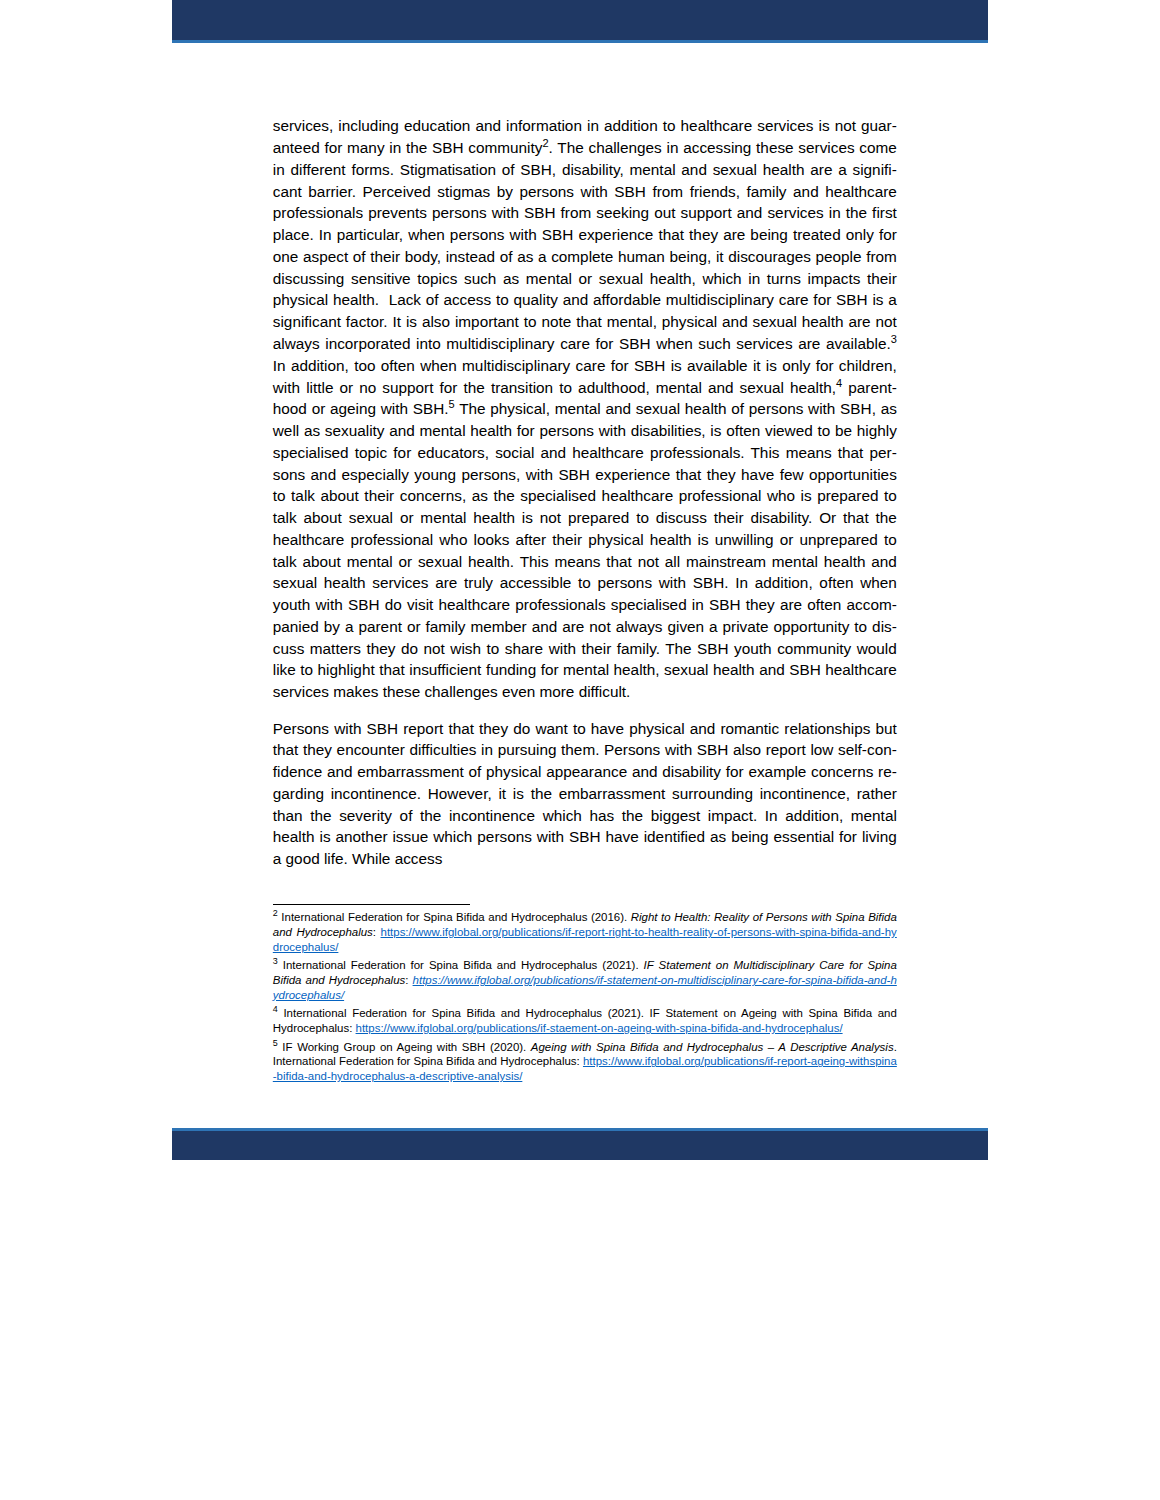services, including education and information in addition to healthcare services is not guaranteed for many in the SBH community2. The challenges in accessing these services come in different forms. Stigmatisation of SBH, disability, mental and sexual health are a significant barrier. Perceived stigmas by persons with SBH from friends, family and healthcare professionals prevents persons with SBH from seeking out support and services in the first place. In particular, when persons with SBH experience that they are being treated only for one aspect of their body, instead of as a complete human being, it discourages people from discussing sensitive topics such as mental or sexual health, which in turns impacts their physical health. Lack of access to quality and affordable multidisciplinary care for SBH is a significant factor. It is also important to note that mental, physical and sexual health are not always incorporated into multidisciplinary care for SBH when such services are available.3 In addition, too often when multidisciplinary care for SBH is available it is only for children, with little or no support for the transition to adulthood, mental and sexual health,4 parenthood or ageing with SBH.5 The physical, mental and sexual health of persons with SBH, as well as sexuality and mental health for persons with disabilities, is often viewed to be highly specialised topic for educators, social and healthcare professionals. This means that persons and especially young persons, with SBH experience that they have few opportunities to talk about their concerns, as the specialised healthcare professional who is prepared to talk about sexual or mental health is not prepared to discuss their disability. Or that the healthcare professional who looks after their physical health is unwilling or unprepared to talk about mental or sexual health. This means that not all mainstream mental health and sexual health services are truly accessible to persons with SBH. In addition, often when youth with SBH do visit healthcare professionals specialised in SBH they are often accompanied by a parent or family member and are not always given a private opportunity to discuss matters they do not wish to share with their family. The SBH youth community would like to highlight that insufficient funding for mental health, sexual health and SBH healthcare services makes these challenges even more difficult.
Persons with SBH report that they do want to have physical and romantic relationships but that they encounter difficulties in pursuing them. Persons with SBH also report low self-confidence and embarrassment of physical appearance and disability for example concerns regarding incontinence. However, it is the embarrassment surrounding incontinence, rather than the severity of the incontinence which has the biggest impact. In addition, mental health is another issue which persons with SBH have identified as being essential for living a good life. While access
2 International Federation for Spina Bifida and Hydrocephalus (2016). Right to Health: Reality of Persons with Spina Bifida and Hydrocephalus: https://www.ifglobal.org/publications/if-report-right-to-health-reality-of-persons-with-spina-bifida-and-hydrocephalus/
3 International Federation for Spina Bifida and Hydrocephalus (2021). IF Statement on Multidisciplinary Care for Spina Bifida and Hydrocephalus: https://www.ifglobal.org/publications/if-statement-on-multidisciplinary-care-for-spina-bifida-and-hydrocephalus/
4 International Federation for Spina Bifida and Hydrocephalus (2021). IF Statement on Ageing with Spina Bifida and Hydrocephalus: https://www.ifglobal.org/publications/if-staement-on-ageing-with-spina-bifida-and-hydrocephalus/
5 IF Working Group on Ageing with SBH (2020). Ageing with Spina Bifida and Hydrocephalus – A Descriptive Analysis. International Federation for Spina Bifida and Hydrocephalus: https://www.ifglobal.org/publications/if-report-ageing-withspina-bifida-and-hydrocephalus-a-descriptive-analysis/